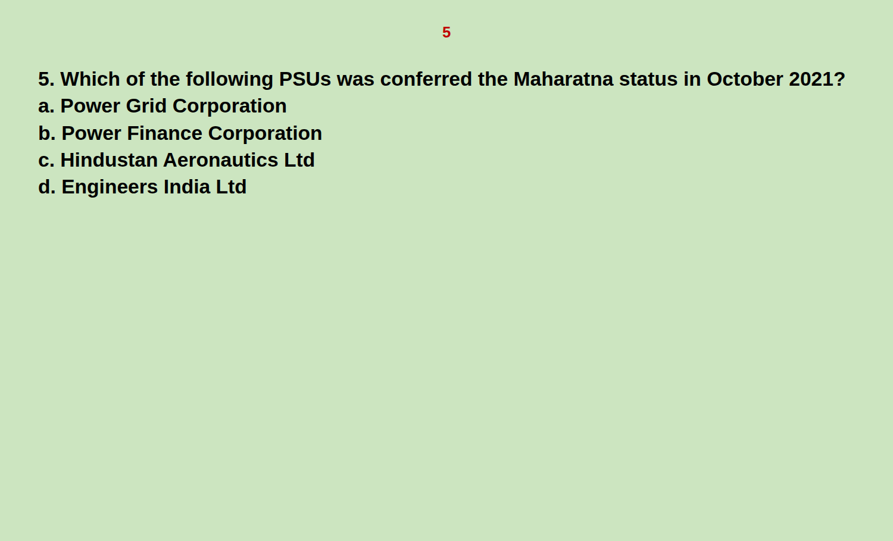5
5. Which of the following PSUs was conferred the Maharatna status in October 2021?
a. Power Grid Corporation
b. Power Finance Corporation
c. Hindustan Aeronautics Ltd
d. Engineers India Ltd